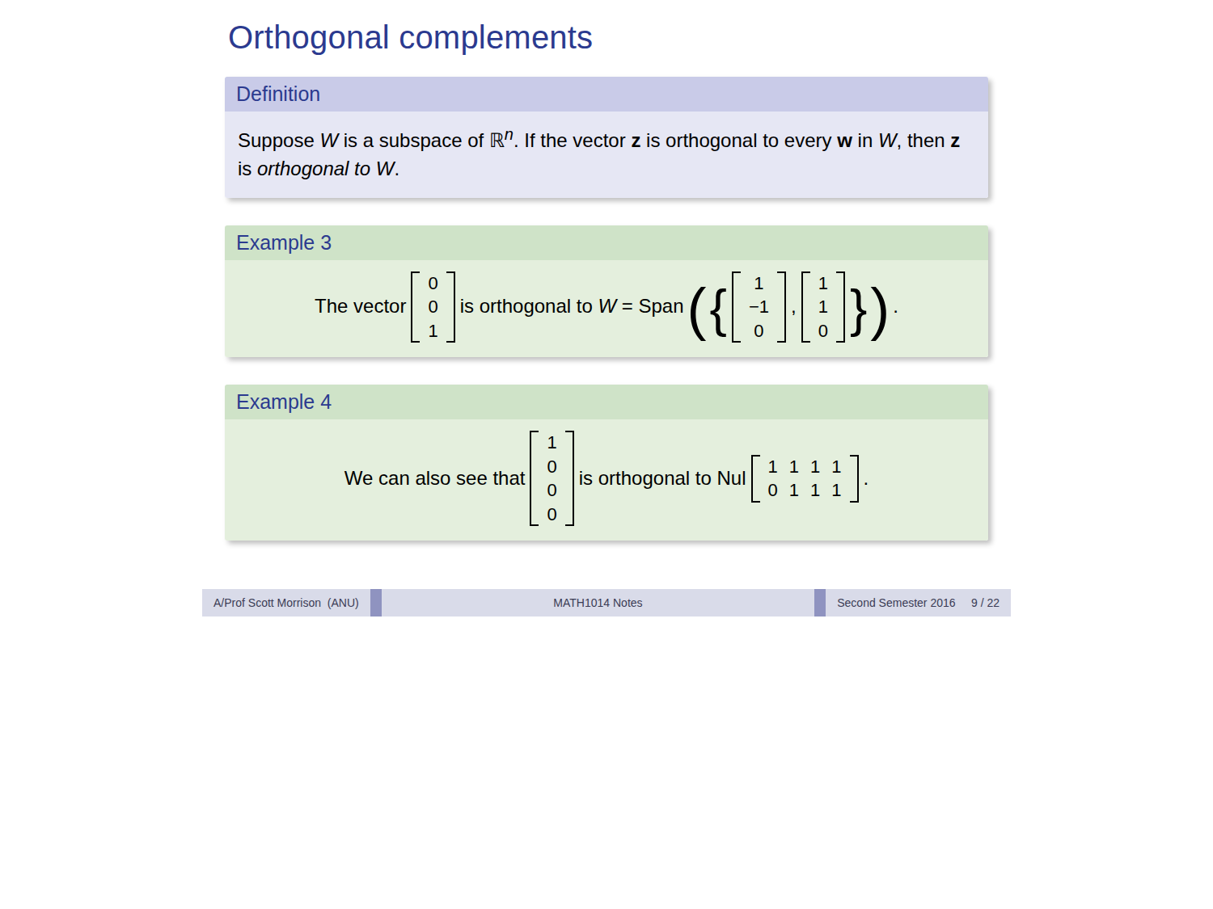Orthogonal complements
Definition
Suppose W is a subspace of ℝn. If the vector z is orthogonal to every w in W, then z is orthogonal to W.
Example 3
The vector
| 0 |
| 0 |
| 1 |
is orthogonal to W = Span ( {
| 1 |
| −1 |
| 0 |
,
| 1 |
| 1 |
| 0 |
} ) .
Example 4
We can also see that
| 1 |
| 0 |
| 0 |
| 0 |
is orthogonal to Nul
| 1 | 1 | 1 | 1 |
| 0 | 1 | 1 | 1 |
.
A/Prof Scott Morrison (ANU) MATH1014 Notes Second Semester 2016 9 / 22